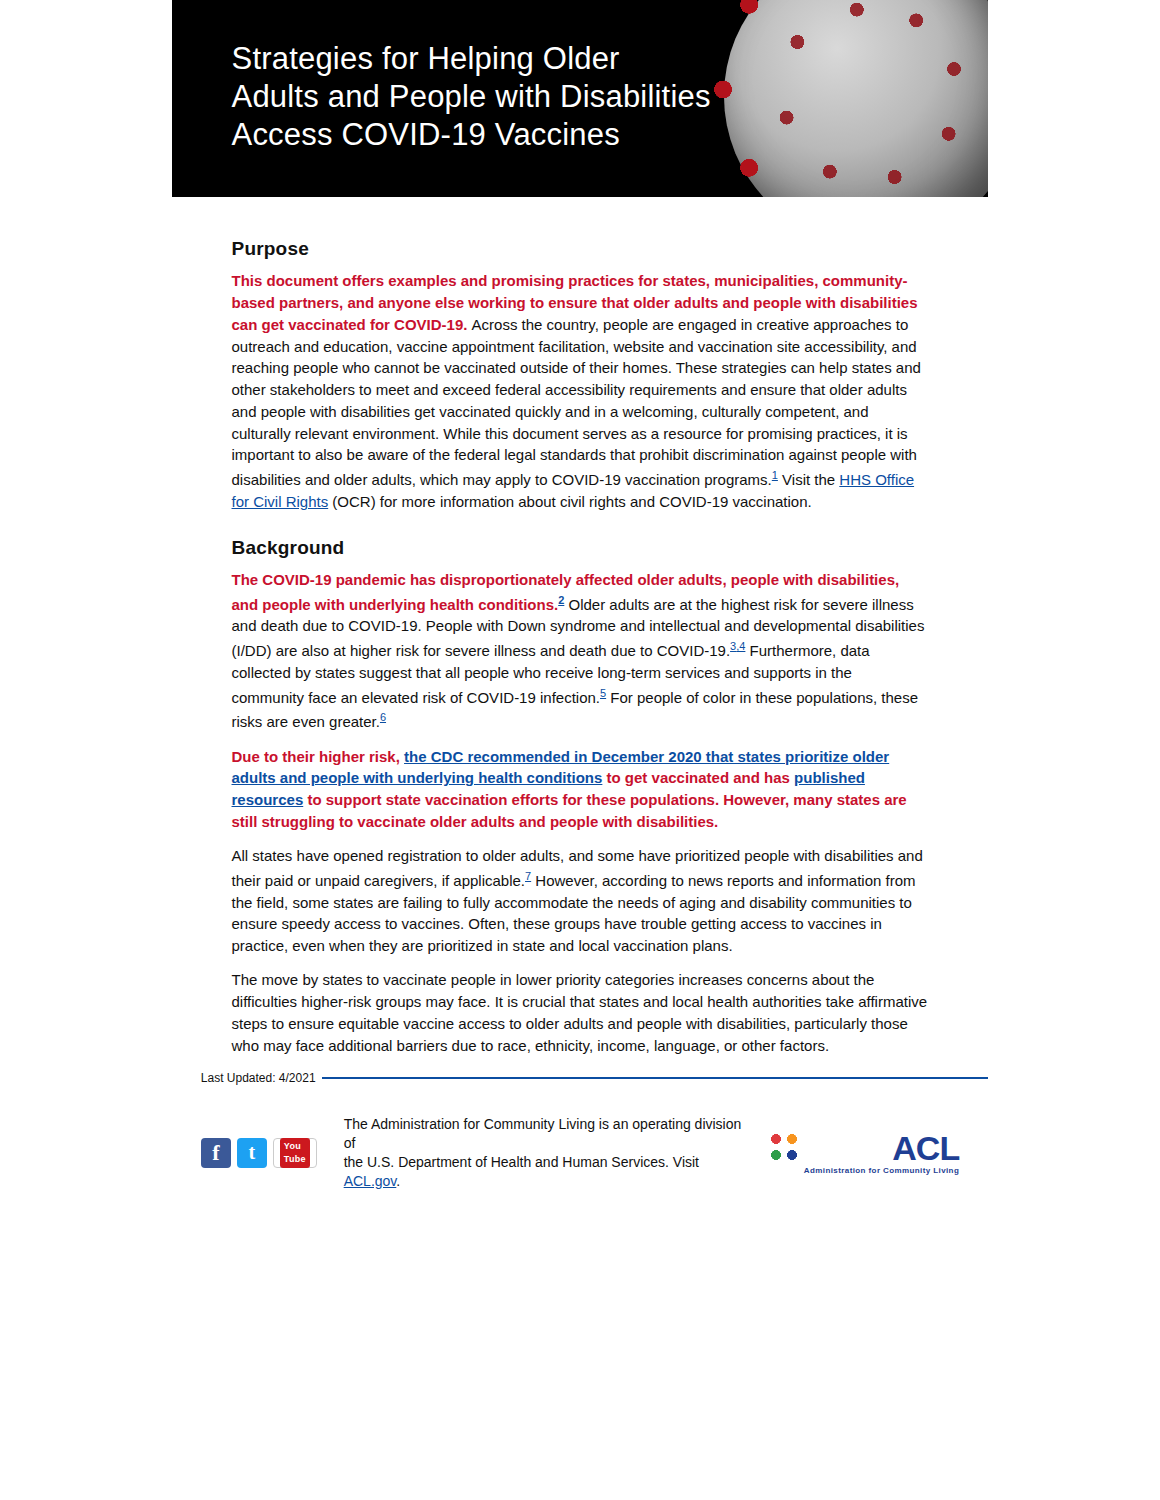Strategies for Helping Older
Adults and People with Disabilities
Access COVID-19 Vaccines
Purpose
This document offers examples and promising practices for states, municipalities, community-based partners, and anyone else working to ensure that older adults and people with disabilities can get vaccinated for COVID-19. Across the country, people are engaged in creative approaches to outreach and education, vaccine appointment facilitation, website and vaccination site accessibility, and reaching people who cannot be vaccinated outside of their homes. These strategies can help states and other stakeholders to meet and exceed federal accessibility requirements and ensure that older adults and people with disabilities get vaccinated quickly and in a welcoming, culturally competent, and culturally relevant environment. While this document serves as a resource for promising practices, it is important to also be aware of the federal legal standards that prohibit discrimination against people with disabilities and older adults, which may apply to COVID-19 vaccination programs.1 Visit the HHS Office for Civil Rights (OCR) for more information about civil rights and COVID-19 vaccination.
Background
The COVID-19 pandemic has disproportionately affected older adults, people with disabilities, and people with underlying health conditions.2 Older adults are at the highest risk for severe illness and death due to COVID-19. People with Down syndrome and intellectual and developmental disabilities (I/DD) are also at higher risk for severe illness and death due to COVID-19.3,4 Furthermore, data collected by states suggest that all people who receive long-term services and supports in the community face an elevated risk of COVID-19 infection.5 For people of color in these populations, these risks are even greater.6
Due to their higher risk, the CDC recommended in December 2020 that states prioritize older adults and people with underlying health conditions to get vaccinated and has published resources to support state vaccination efforts for these populations. However, many states are still struggling to vaccinate older adults and people with disabilities.
All states have opened registration to older adults, and some have prioritized people with disabilities and their paid or unpaid caregivers, if applicable.7 However, according to news reports and information from the field, some states are failing to fully accommodate the needs of aging and disability communities to ensure speedy access to vaccines. Often, these groups have trouble getting access to vaccines in practice, even when they are prioritized in state and local vaccination plans.
The move by states to vaccinate people in lower priority categories increases concerns about the difficulties higher-risk groups may face. It is crucial that states and local health authorities take affirmative steps to ensure equitable vaccine access to older adults and people with disabilities, particularly those who may face additional barriers due to race, ethnicity, income, language, or other factors.
Last Updated: 4/2021
You
Tube
The Administration for Community Living is an operating division of
the U.S. Department of Health and Human Services. Visit ACL.gov.
ACLAdministration for Community Living